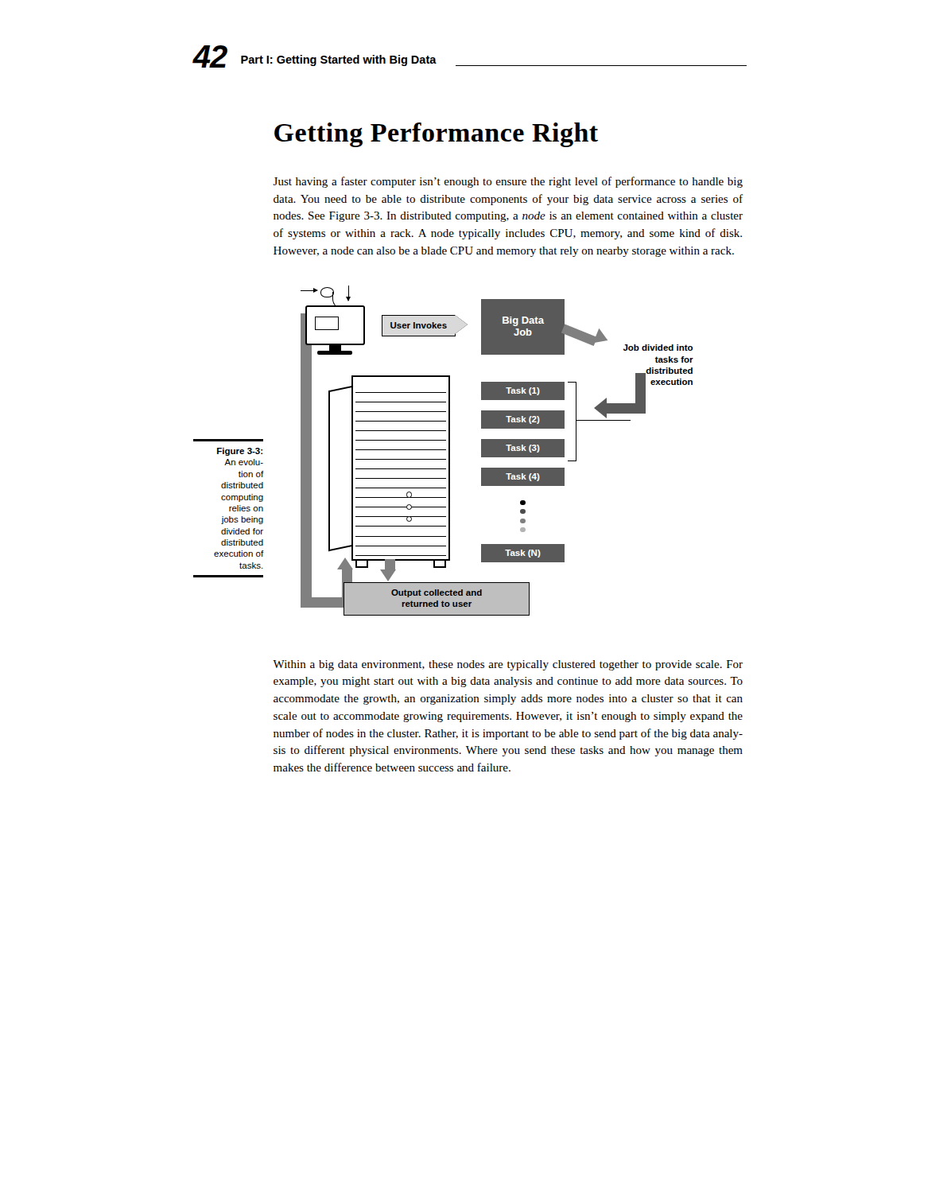42
Part I: Getting Started with Big Data
Getting Performance Right
Just having a faster computer isn’t enough to ensure the right level of performance to handle big data. You need to be able to distribute components of your big data service across a series of nodes. See Figure 3-3. In distributed computing, a node is an element contained within a cluster of systems or within a rack. A node typically includes CPU, memory, and some kind of disk. However, a node can also be a blade CPU and memory that rely on nearby storage within a rack.
Figure 3-3:
An evolu-
tion of
distributed
computing
relies on
jobs being
divided for
distributed
execution of
tasks.
User Invokes
Big Data
Job
Job divided into
tasks for
distributed
execution
Task (1)
Task (2)
Task (3)
Task (4)
Task (N)
Output collected and
returned to user
Within a big data environment, these nodes are typically clustered together to provide scale. For example, you might start out with a big data analysis and continue to add more data sources. To accommodate the growth, an organization simply adds more nodes into a cluster so that it can scale out to accommodate growing requirements. However, it isn’t enough to simply expand the number of nodes in the cluster. Rather, it is important to be able to send part of the big data analysis to different physical environments. Where you send these tasks and how you manage them makes the difference between success and failure.